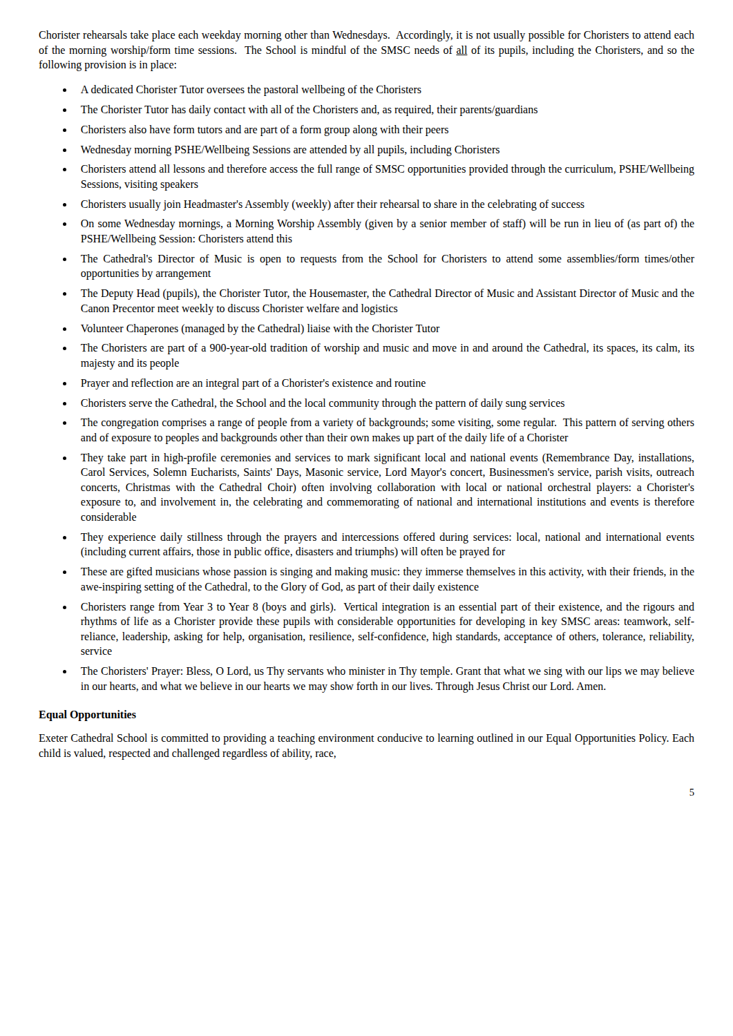Chorister rehearsals take place each weekday morning other than Wednesdays. Accordingly, it is not usually possible for Choristers to attend each of the morning worship/form time sessions. The School is mindful of the SMSC needs of all of its pupils, including the Choristers, and so the following provision is in place:
A dedicated Chorister Tutor oversees the pastoral wellbeing of the Choristers
The Chorister Tutor has daily contact with all of the Choristers and, as required, their parents/guardians
Choristers also have form tutors and are part of a form group along with their peers
Wednesday morning PSHE/Wellbeing Sessions are attended by all pupils, including Choristers
Choristers attend all lessons and therefore access the full range of SMSC opportunities provided through the curriculum, PSHE/Wellbeing Sessions, visiting speakers
Choristers usually join Headmaster's Assembly (weekly) after their rehearsal to share in the celebrating of success
On some Wednesday mornings, a Morning Worship Assembly (given by a senior member of staff) will be run in lieu of (as part of) the PSHE/Wellbeing Session: Choristers attend this
The Cathedral's Director of Music is open to requests from the School for Choristers to attend some assemblies/form times/other opportunities by arrangement
The Deputy Head (pupils), the Chorister Tutor, the Housemaster, the Cathedral Director of Music and Assistant Director of Music and the Canon Precentor meet weekly to discuss Chorister welfare and logistics
Volunteer Chaperones (managed by the Cathedral) liaise with the Chorister Tutor
The Choristers are part of a 900-year-old tradition of worship and music and move in and around the Cathedral, its spaces, its calm, its majesty and its people
Prayer and reflection are an integral part of a Chorister's existence and routine
Choristers serve the Cathedral, the School and the local community through the pattern of daily sung services
The congregation comprises a range of people from a variety of backgrounds; some visiting, some regular. This pattern of serving others and of exposure to peoples and backgrounds other than their own makes up part of the daily life of a Chorister
They take part in high-profile ceremonies and services to mark significant local and national events (Remembrance Day, installations, Carol Services, Solemn Eucharists, Saints' Days, Masonic service, Lord Mayor's concert, Businessmen's service, parish visits, outreach concerts, Christmas with the Cathedral Choir) often involving collaboration with local or national orchestral players: a Chorister's exposure to, and involvement in, the celebrating and commemorating of national and international institutions and events is therefore considerable
They experience daily stillness through the prayers and intercessions offered during services: local, national and international events (including current affairs, those in public office, disasters and triumphs) will often be prayed for
These are gifted musicians whose passion is singing and making music: they immerse themselves in this activity, with their friends, in the awe-inspiring setting of the Cathedral, to the Glory of God, as part of their daily existence
Choristers range from Year 3 to Year 8 (boys and girls). Vertical integration is an essential part of their existence, and the rigours and rhythms of life as a Chorister provide these pupils with considerable opportunities for developing in key SMSC areas: teamwork, self-reliance, leadership, asking for help, organisation, resilience, self-confidence, high standards, acceptance of others, tolerance, reliability, service
The Choristers' Prayer: Bless, O Lord, us Thy servants who minister in Thy temple. Grant that what we sing with our lips we may believe in our hearts, and what we believe in our hearts we may show forth in our lives. Through Jesus Christ our Lord. Amen.
Equal Opportunities
Exeter Cathedral School is committed to providing a teaching environment conducive to learning outlined in our Equal Opportunities Policy. Each child is valued, respected and challenged regardless of ability, race,
5